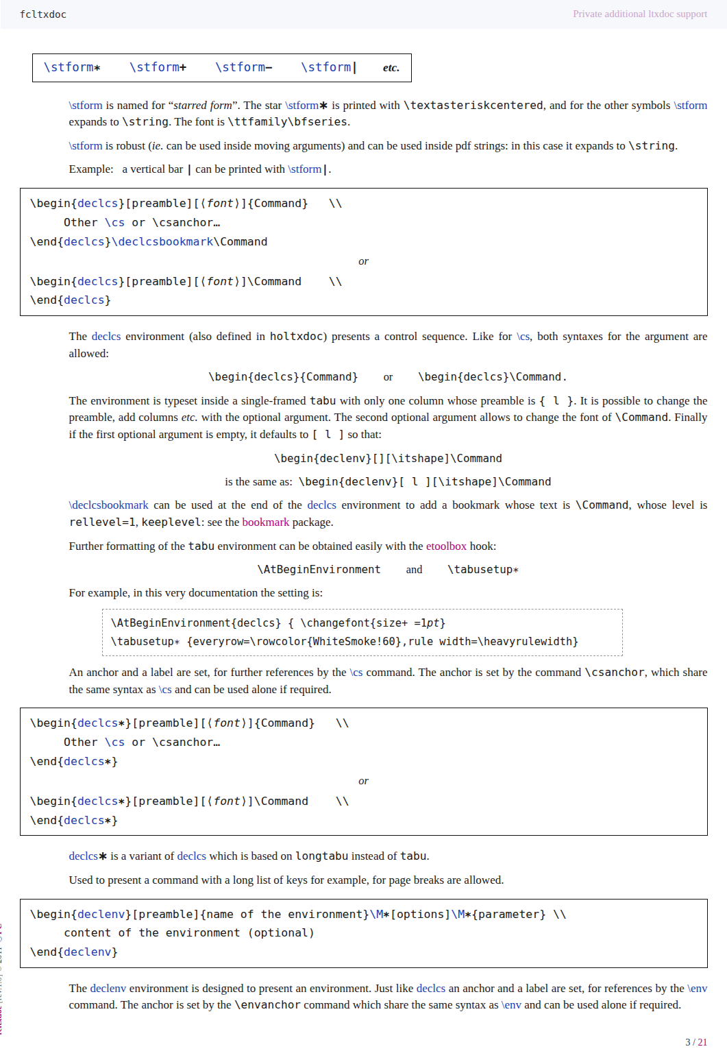fcltxdoc
Private additional ltxdoc support
\stform∗ \stform+ \stform− \stform| etc.
\stform is named for “starred form”. The star \stform∗ is printed with \textasteriskcentered, and for the other symbols \stform expands to \string. The font is \ttfamily\bfseries.
\stform is robust (ie. can be used inside moving arguments) and can be used inside pdf strings: in this case it expands to \string.
Example: a vertical bar | can be printed with \stform|.
\begin{declcs}[preamble][⟨font⟩]{Command} \\
Other \cs or \csanchor…
\end{declcs}\declcsbookmark\Command or \begin{declcs}[preamble][⟨font⟩]\Command \\
\end{declcs}
The declcs environment (also defined in holtxdoc) presents a control sequence. Like for \cs, both syntaxes for the argument are allowed:
\begin{declcs}{Command} or \begin{declcs}\Command.
The environment is typeset inside a single-framed tabu with only one column whose preamble is { l }. It is possible to change the preamble, add columns etc. with the optional argument. The second optional argument allows to change the font of \Command. Finally if the first optional argument is empty, it defaults to [ l ] so that:
\begin{declenv}[][\itshape]\Command
is the same as: \begin{declenv}[ l ][\itshape]\Command
\declcsbookmark can be used at the end of the declcs environment to add a bookmark whose text is \Command, whose level is rellevel=1, keeplevel: see the bookmark package.
Further formatting of the tabu environment can be obtained easily with the etoolbox hook:
\AtBeginEnvironment and \tabusetup∗
For example, in this very documentation the setting is:
\AtBeginEnvironment{declcs} { \changefont{size+ =1pt}
\tabusetup∗ {everyrow=\rowcolor{WhiteSmoke!60},rule width=\heavyrulewidth}
An anchor and a label are set, for further references by the \cs command. The anchor is set by the command \csanchor, which share the same syntax as \cs and can be used alone if required.
\begin{declcs∗}[preamble][⟨font⟩]{Command} \\
Other \cs or \csanchor…
\end{declcs∗} or \begin{declcs∗}[preamble][⟨font⟩]\Command \\
\end{declcs∗}
declcs∗ is a variant of declcs which is based on longtabu instead of tabu.
Used to present a command with a long list of keys for example, for page breaks are allowed.
\begin{declenv}[preamble]{name of the environment}\M∗[options]\M∗{parameter} \\
content of the environment (optional)
\end{declenv}
The declenv environment is designed to present an environment. Just like declcs an anchor and a label are set, for references by the \env command. The anchor is set by the \envanchor command which share the same syntax as \env and can be used alone if required.
fcltxdoc [rev.1.0] © 2011 ✆FC
3 / 21